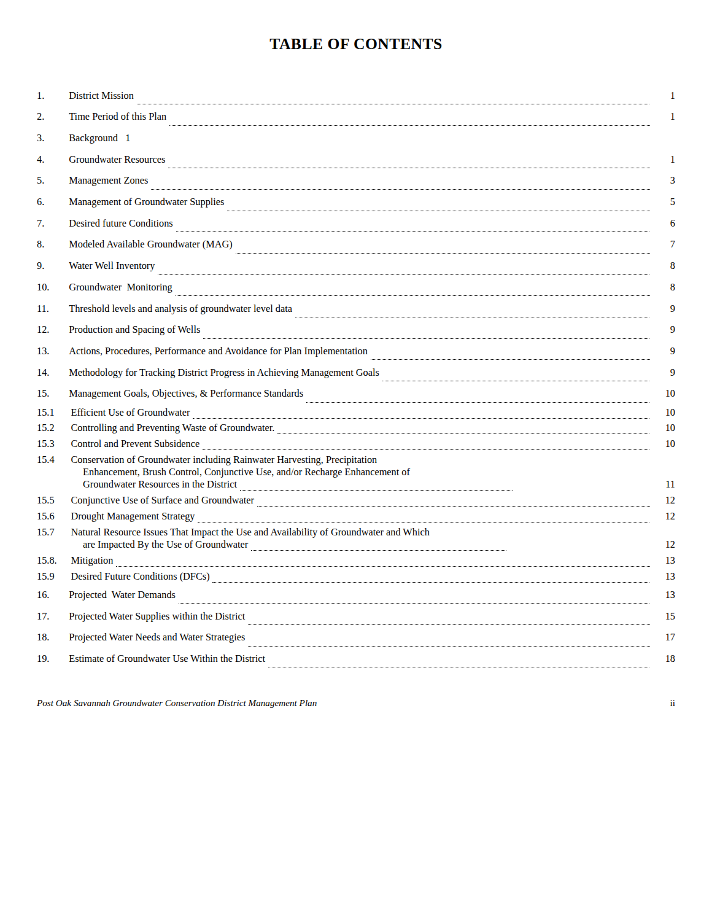TABLE OF CONTENTS
| 1. | District Mission | 1 |
| 2. | Time Period of this Plan | 1 |
| 3. | Background 1 | |
| 4. | Groundwater Resources | 1 |
| 5. | Management Zones | 3 |
| 6. | Management of Groundwater Supplies | 5 |
| 7. | Desired future Conditions | 6 |
| 8. | Modeled Available Groundwater (MAG) | 7 |
| 9. | Water Well Inventory | 8 |
| 10. | Groundwater Monitoring | 8 |
| 11. | Threshold levels and analysis of groundwater level data | 9 |
| 12. | Production and Spacing of Wells | 9 |
| 13. | Actions, Procedures, Performance and Avoidance for Plan Implementation | 9 |
| 14. | Methodology for Tracking District Progress in Achieving Management Goals | 9 |
| 15. | Management Goals, Objectives, & Performance Standards | 10 |
| 15.1 | Efficient Use of Groundwater | 10 |
| 15.2 | Controlling and Preventing Waste of Groundwater. | 10 |
| 15.3 | Control and Prevent Subsidence | 10 |
| 15.4 | Conservation of Groundwater including Rainwater Harvesting, Precipitation Enhancement, Brush Control, Conjunctive Use, and/or Recharge Enhancement of Groundwater Resources in the District | 11 |
| 15.5 | Conjunctive Use of Surface and Groundwater | 12 |
| 15.6 | Drought Management Strategy | 12 |
| 15.7 | Natural Resource Issues That Impact the Use and Availability of Groundwater and Which are Impacted By the Use of Groundwater | 12 |
| 15.8. | Mitigation | 13 |
| 15.9 | Desired Future Conditions (DFCs) | 13 |
| 16. | Projected Water Demands | 13 |
| 17. | Projected Water Supplies within the District | 15 |
| 18. | Projected Water Needs and Water Strategies | 17 |
| 19. | Estimate of Groundwater Use Within the District | 18 |
Post Oak Savannah Groundwater Conservation District Management Plan ii